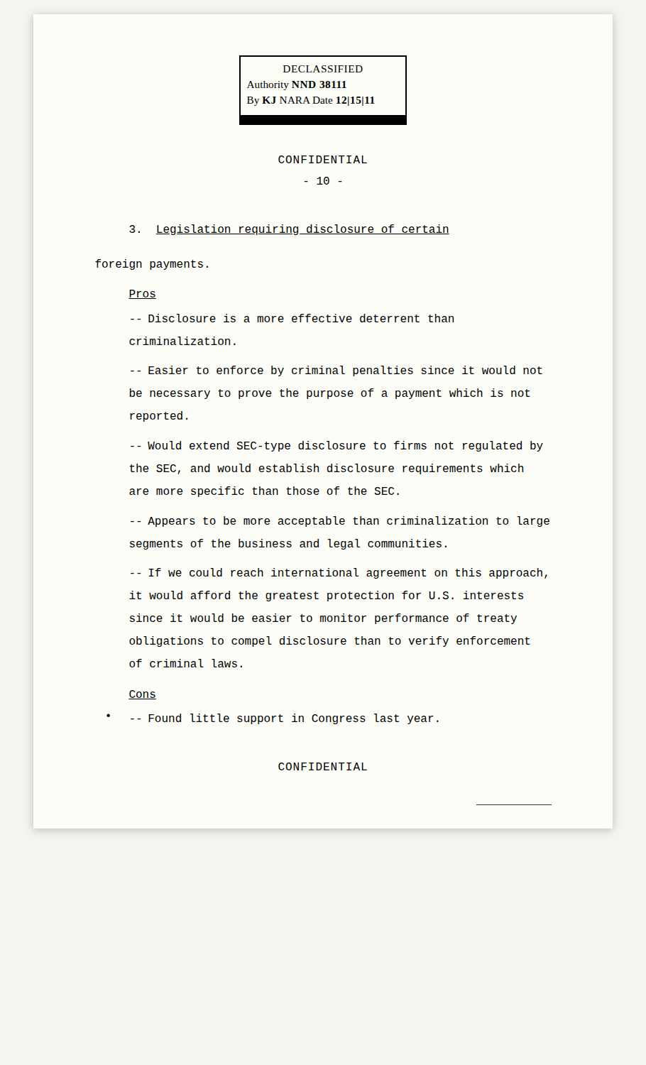DECLASSIFIED
Authority NND 38111
By KJ NARA Date 12|15|11
CONFIDENTIAL
- 10 -
3. Legislation requiring disclosure of certain
foreign payments.
Pros
--Disclosure is a more effective deterrent than criminalization.
--Easier to enforce by criminal penalties since it would not be necessary to prove the purpose of a payment which is not reported.
--Would extend SEC-type disclosure to firms not regulated by the SEC, and would establish disclosure requirements which are more specific than those of the SEC.
--Appears to be more acceptable than criminalization to large segments of the business and legal communities.
--If we could reach international agreement on this approach, it would afford the greatest protection for U.S. interests since it would be easier to monitor performance of treaty obligations to compel disclosure than to verify enforcement of criminal laws.
Cons
--Found little support in Congress last year.
•
CONFIDENTIAL